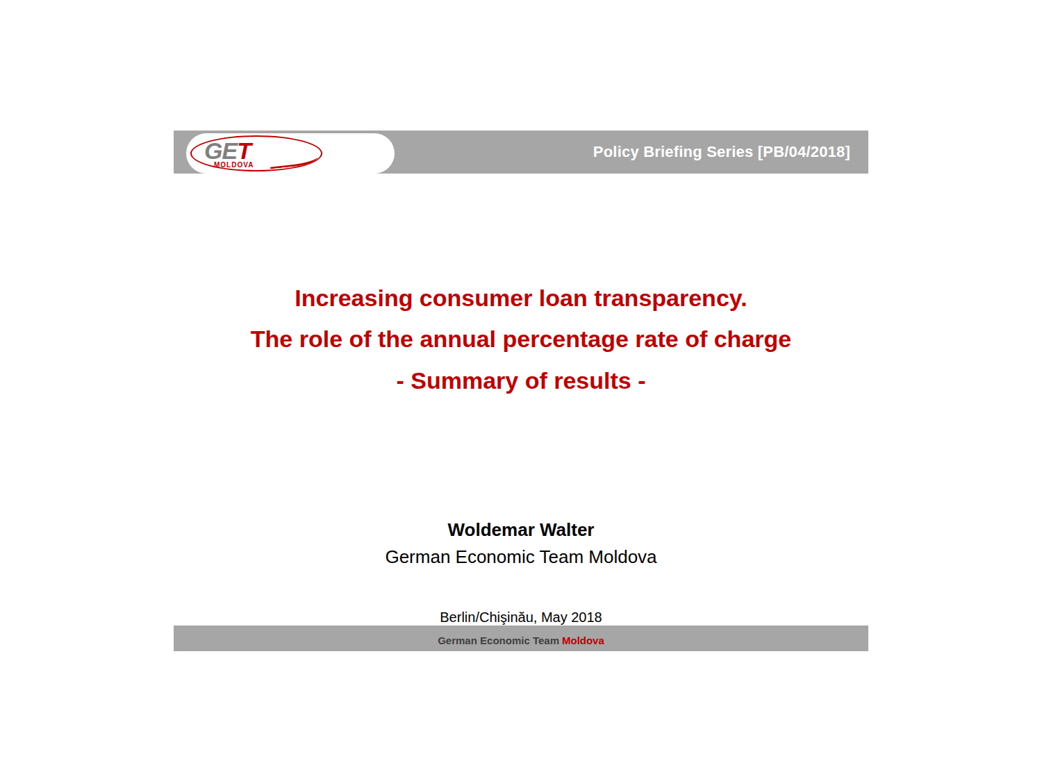Policy Briefing Series [PB/04/2018]
GET
MOLDOVA
Increasing consumer loan transparency.
The role of the annual percentage rate of charge
- Summary of results -
Woldemar Walter
German Economic Team Moldova
Berlin/Chişinău, May 2018
German Economic Team Moldova